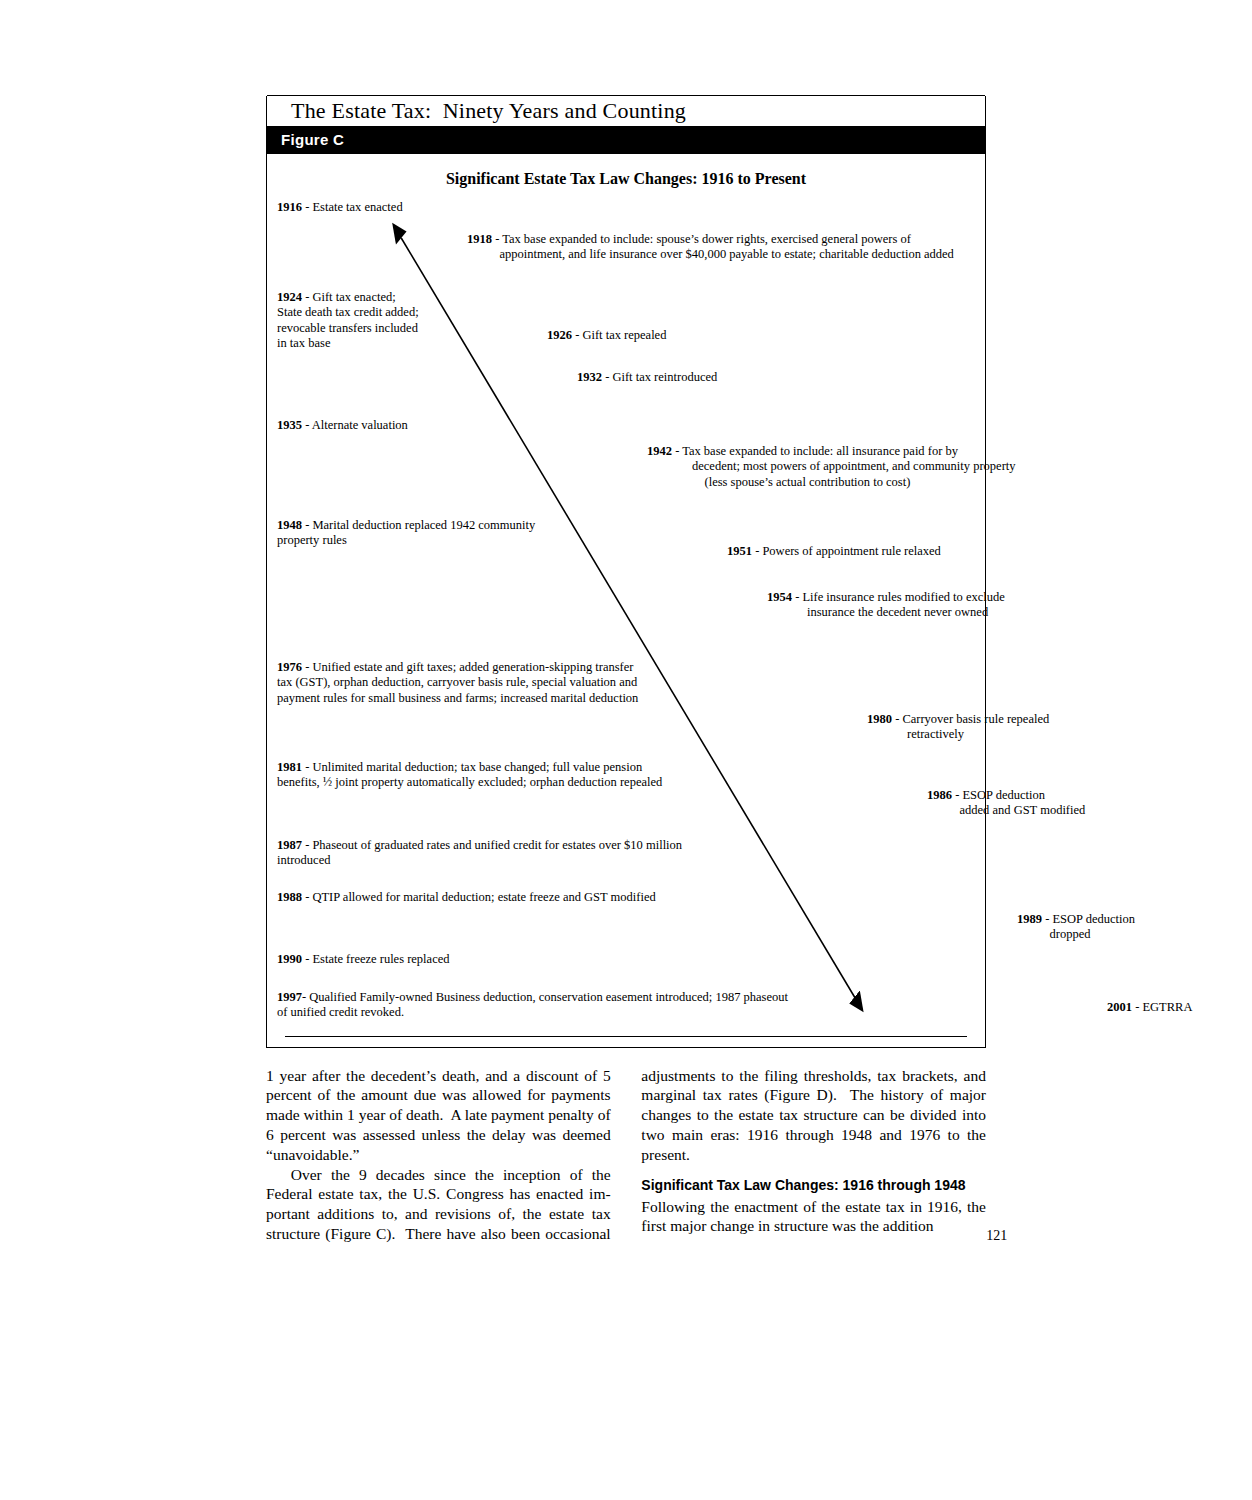The Estate Tax: Ninety Years and Counting
Figure C
Significant Estate Tax Law Changes: 1916 to Present
1916 - Estate tax enacted
1918 - Tax base expanded to include: spouse’s dower rights, exercised general powers of appointment, and life insurance over $40,000 payable to estate; charitable deduction added
1924 - Gift tax enacted;
State death tax credit added;
revocable transfers included
in tax base
1926 - Gift tax repealed
1932 - Gift tax reintroduced
1935 - Alternate valuation
1942 - Tax base expanded to include: all insurance paid for by decedent; most powers of appointment, and community property (less spouse’s actual contribution to cost)
1948 - Marital deduction replaced 1942 community
property rules
1951 - Powers of appointment rule relaxed
1954 - Life insurance rules modified to exclude insurance the decedent never owned
1976 - Unified estate and gift taxes; added generation-skipping transfer
tax (GST), orphan deduction, carryover basis rule, special valuation and
payment rules for small business and farms; increased marital deduction
1980 - Carryover basis rule repealed retractively
1981 - Unlimited marital deduction; tax base changed; full value pension
benefits, ½ joint property automatically excluded; orphan deduction repealed
1986 - ESOP deduction added and GST modified
1987 - Phaseout of graduated rates and unified credit for estates over $10 million
introduced
1988 - QTIP allowed for marital deduction; estate freeze and GST modified
1989 - ESOP deduction dropped
1990 - Estate freeze rules replaced
1997- Qualified Family-owned Business deduction, conservation easement introduced; 1987 phaseout
of unified credit revoked.
2001 - EGTRRA
1 year after the decedent’s death, and a discount of 5 percent of the amount due was allowed for payments made within 1 year of death. A late payment penalty of 6 percent was assessed unless the delay was deemed “unavoidable.”
Over the 9 decades since the inception of the Federal estate tax, the U.S. Congress has enacted important additions to, and revisions of, the estate tax structure (Figure C). There have also been occa­sional adjustments to the filing thresholds, tax brack­ets, and marginal tax rates (Figure D). The history of major changes to the estate tax structure can be divided into two main eras: 1916 through 1948 and 1976 to the present.
Significant Tax Law Changes: 1916 through 1948
Following the enactment of the estate tax in 1916, the first major change in structure was the addition
121